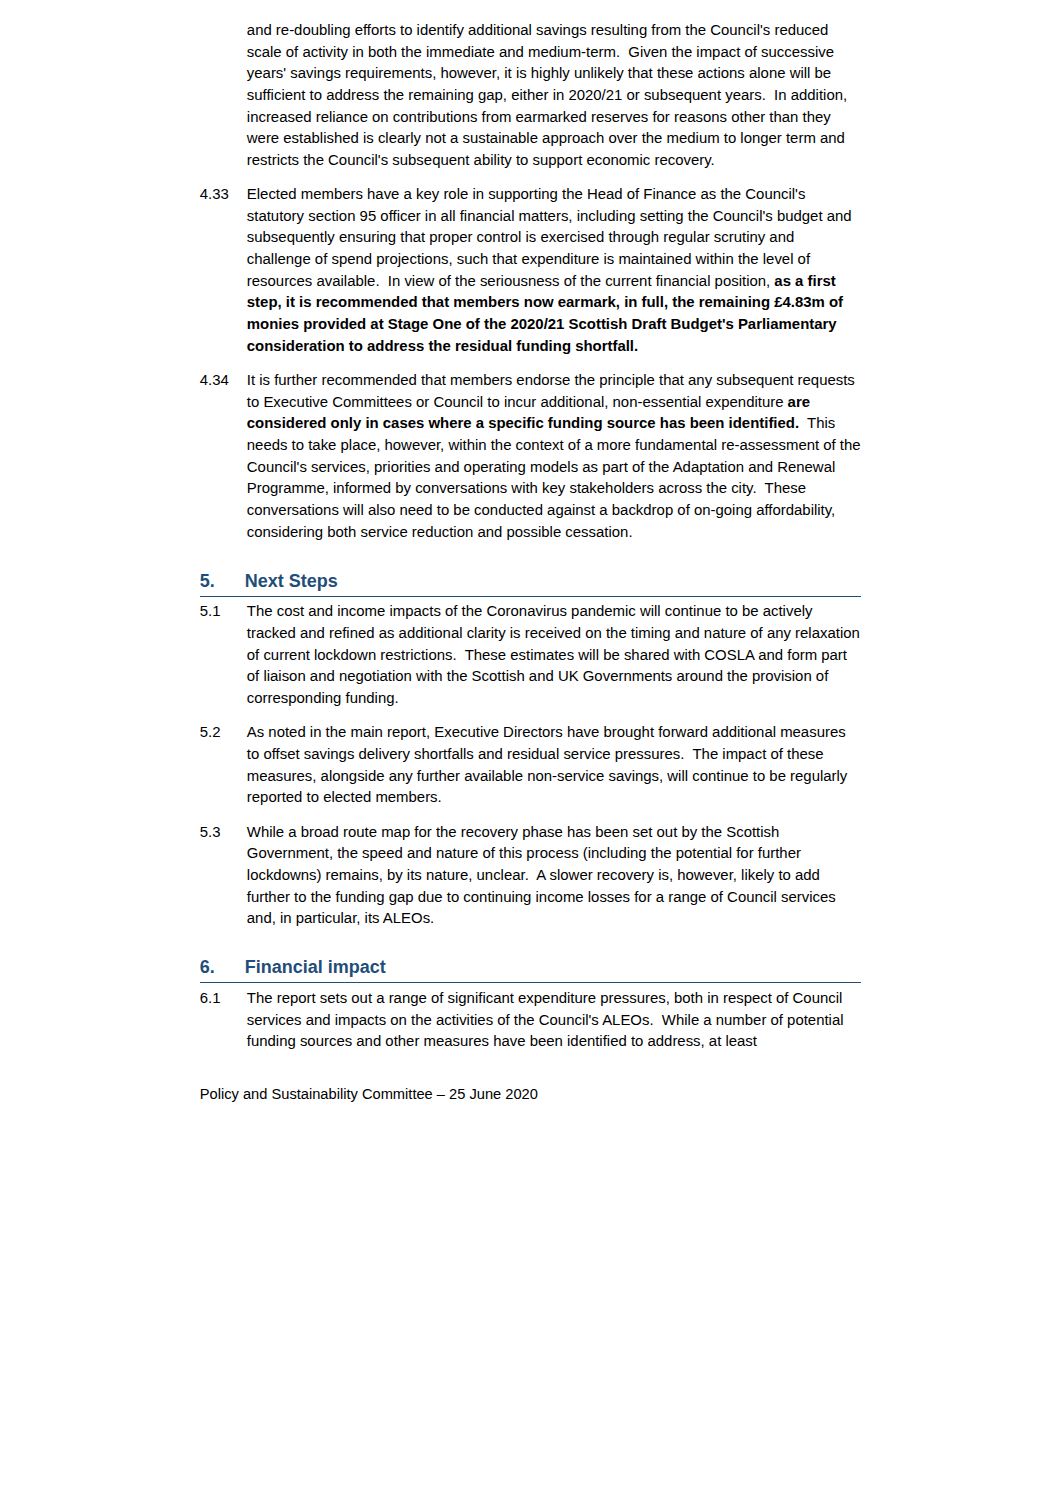and re-doubling efforts to identify additional savings resulting from the Council's reduced scale of activity in both the immediate and medium-term. Given the impact of successive years' savings requirements, however, it is highly unlikely that these actions alone will be sufficient to address the remaining gap, either in 2020/21 or subsequent years. In addition, increased reliance on contributions from earmarked reserves for reasons other than they were established is clearly not a sustainable approach over the medium to longer term and restricts the Council's subsequent ability to support economic recovery.
4.33
Elected members have a key role in supporting the Head of Finance as the Council's statutory section 95 officer in all financial matters, including setting the Council's budget and subsequently ensuring that proper control is exercised through regular scrutiny and challenge of spend projections, such that expenditure is maintained within the level of resources available. In view of the seriousness of the current financial position, as a first step, it is recommended that members now earmark, in full, the remaining £4.83m of monies provided at Stage One of the 2020/21 Scottish Draft Budget's Parliamentary consideration to address the residual funding shortfall.
4.34
It is further recommended that members endorse the principle that any subsequent requests to Executive Committees or Council to incur additional, non-essential expenditure are considered only in cases where a specific funding source has been identified. This needs to take place, however, within the context of a more fundamental re-assessment of the Council's services, priorities and operating models as part of the Adaptation and Renewal Programme, informed by conversations with key stakeholders across the city. These conversations will also need to be conducted against a backdrop of on-going affordability, considering both service reduction and possible cessation.
5. Next Steps
5.1
The cost and income impacts of the Coronavirus pandemic will continue to be actively tracked and refined as additional clarity is received on the timing and nature of any relaxation of current lockdown restrictions. These estimates will be shared with COSLA and form part of liaison and negotiation with the Scottish and UK Governments around the provision of corresponding funding.
5.2
As noted in the main report, Executive Directors have brought forward additional measures to offset savings delivery shortfalls and residual service pressures. The impact of these measures, alongside any further available non-service savings, will continue to be regularly reported to elected members.
5.3
While a broad route map for the recovery phase has been set out by the Scottish Government, the speed and nature of this process (including the potential for further lockdowns) remains, by its nature, unclear. A slower recovery is, however, likely to add further to the funding gap due to continuing income losses for a range of Council services and, in particular, its ALEOs.
6. Financial impact
6.1
The report sets out a range of significant expenditure pressures, both in respect of Council services and impacts on the activities of the Council's ALEOs. While a number of potential funding sources and other measures have been identified to address, at least
Policy and Sustainability Committee – 25 June 2020